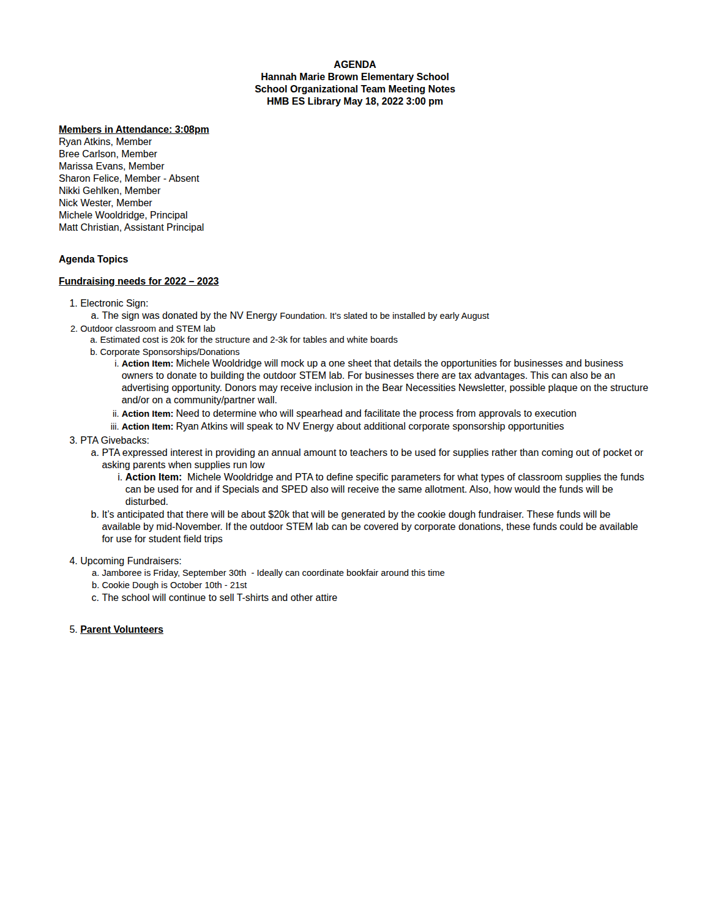AGENDA
Hannah Marie Brown Elementary School
School Organizational Team Meeting Notes
HMB ES Library May 18, 2022 3:00 pm
Members in Attendance: 3:08pm
Ryan Atkins, Member
Bree Carlson, Member
Marissa Evans, Member
Sharon Felice, Member - Absent
Nikki Gehlken, Member
Nick Wester, Member
Michele Wooldridge, Principal
Matt Christian, Assistant Principal
Agenda Topics
Fundraising needs for 2022 – 2023
Electronic Sign:
The sign was donated by the NV Energy Foundation. It’s slated to be installed by early August
Outdoor classroom and STEM lab
Estimated cost is 20k for the structure and 2-3k for tables and white boards
Corporate Sponsorships/Donations
Action Item: Michele Wooldridge will mock up a one sheet that details the opportunities for businesses and business owners to donate to building the outdoor STEM lab. For businesses there are tax advantages. This can also be an advertising opportunity. Donors may receive inclusion in the Bear Necessities Newsletter, possible plaque on the structure and/or on a community/partner wall.
Action Item: Need to determine who will spearhead and facilitate the process from approvals to execution
Action Item: Ryan Atkins will speak to NV Energy about additional corporate sponsorship opportunities
PTA Givebacks:
PTA expressed interest in providing an annual amount to teachers to be used for supplies rather than coming out of pocket or asking parents when supplies run low
Action Item: Michele Wooldridge and PTA to define specific parameters for what types of classroom supplies the funds can be used for and if Specials and SPED also will receive the same allotment. Also, how would the funds will be disturbed.
It’s anticipated that there will be about $20k that will be generated by the cookie dough fundraiser. These funds will be available by mid-November. If the outdoor STEM lab can be covered by corporate donations, these funds could be available for use for student field trips
Upcoming Fundraisers:
Jamboree is Friday, September 30th - Ideally can coordinate bookfair around this time
Cookie Dough is October 10th - 21st
The school will continue to sell T-shirts and other attire
Parent Volunteers